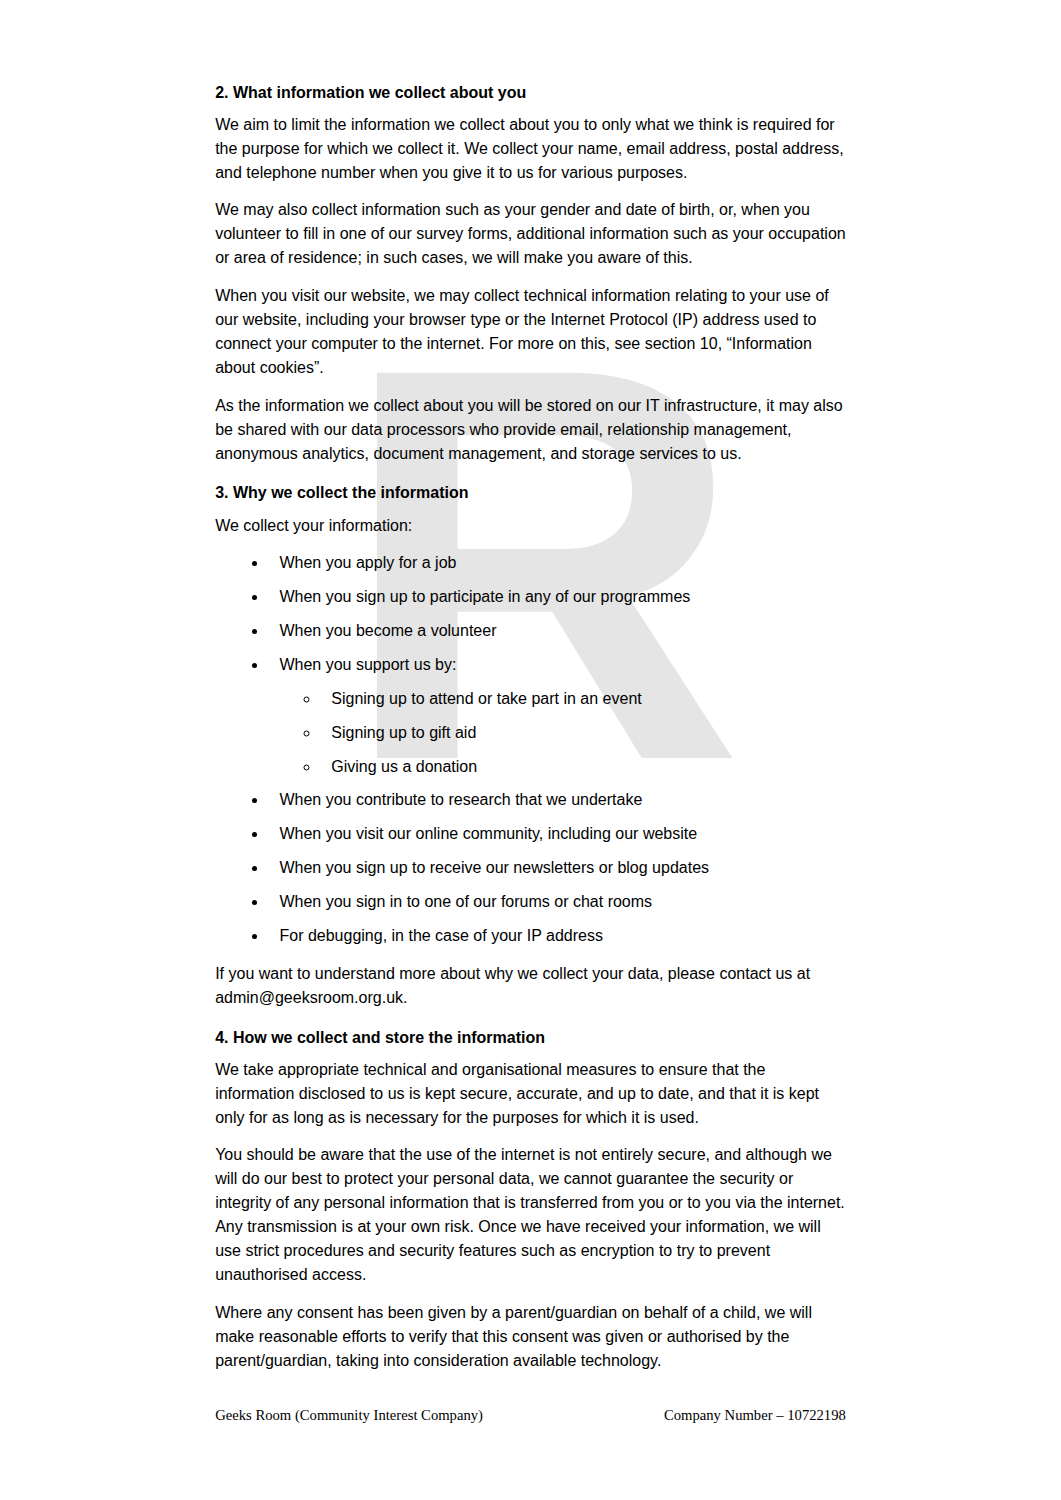R
2. What information we collect about you
We aim to limit the information we collect about you to only what we think is required for the purpose for which we collect it. We collect your name, email address, postal address, and telephone number when you give it to us for various purposes.
We may also collect information such as your gender and date of birth, or, when you volunteer to fill in one of our survey forms, additional information such as your occupation or area of residence; in such cases, we will make you aware of this.
When you visit our website, we may collect technical information relating to your use of our website, including your browser type or the Internet Protocol (IP) address used to connect your computer to the internet. For more on this, see section 10, “Information about cookies”.
As the information we collect about you will be stored on our IT infrastructure, it may also be shared with our data processors who provide email, relationship management, anonymous analytics, document management, and storage services to us.
3. Why we collect the information
We collect your information:
When you apply for a job
When you sign up to participate in any of our programmes
When you become a volunteer
When you support us by:
Signing up to attend or take part in an event
Signing up to gift aid
Giving us a donation
When you contribute to research that we undertake
When you visit our online community, including our website
When you sign up to receive our newsletters or blog updates
When you sign in to one of our forums or chat rooms
For debugging, in the case of your IP address
If you want to understand more about why we collect your data, please contact us at admin@geeksroom.org.uk.
4. How we collect and store the information
We take appropriate technical and organisational measures to ensure that the information disclosed to us is kept secure, accurate, and up to date, and that it is kept only for as long as is necessary for the purposes for which it is used.
You should be aware that the use of the internet is not entirely secure, and although we will do our best to protect your personal data, we cannot guarantee the security or integrity of any personal information that is transferred from you or to you via the internet. Any transmission is at your own risk. Once we have received your information, we will use strict procedures and security features such as encryption to try to prevent unauthorised access.
Where any consent has been given by a parent/guardian on behalf of a child, we will make reasonable efforts to verify that this consent was given or authorised by the parent/guardian, taking into consideration available technology.
Geeks Room (Community Interest Company)
Company Number – 10722198